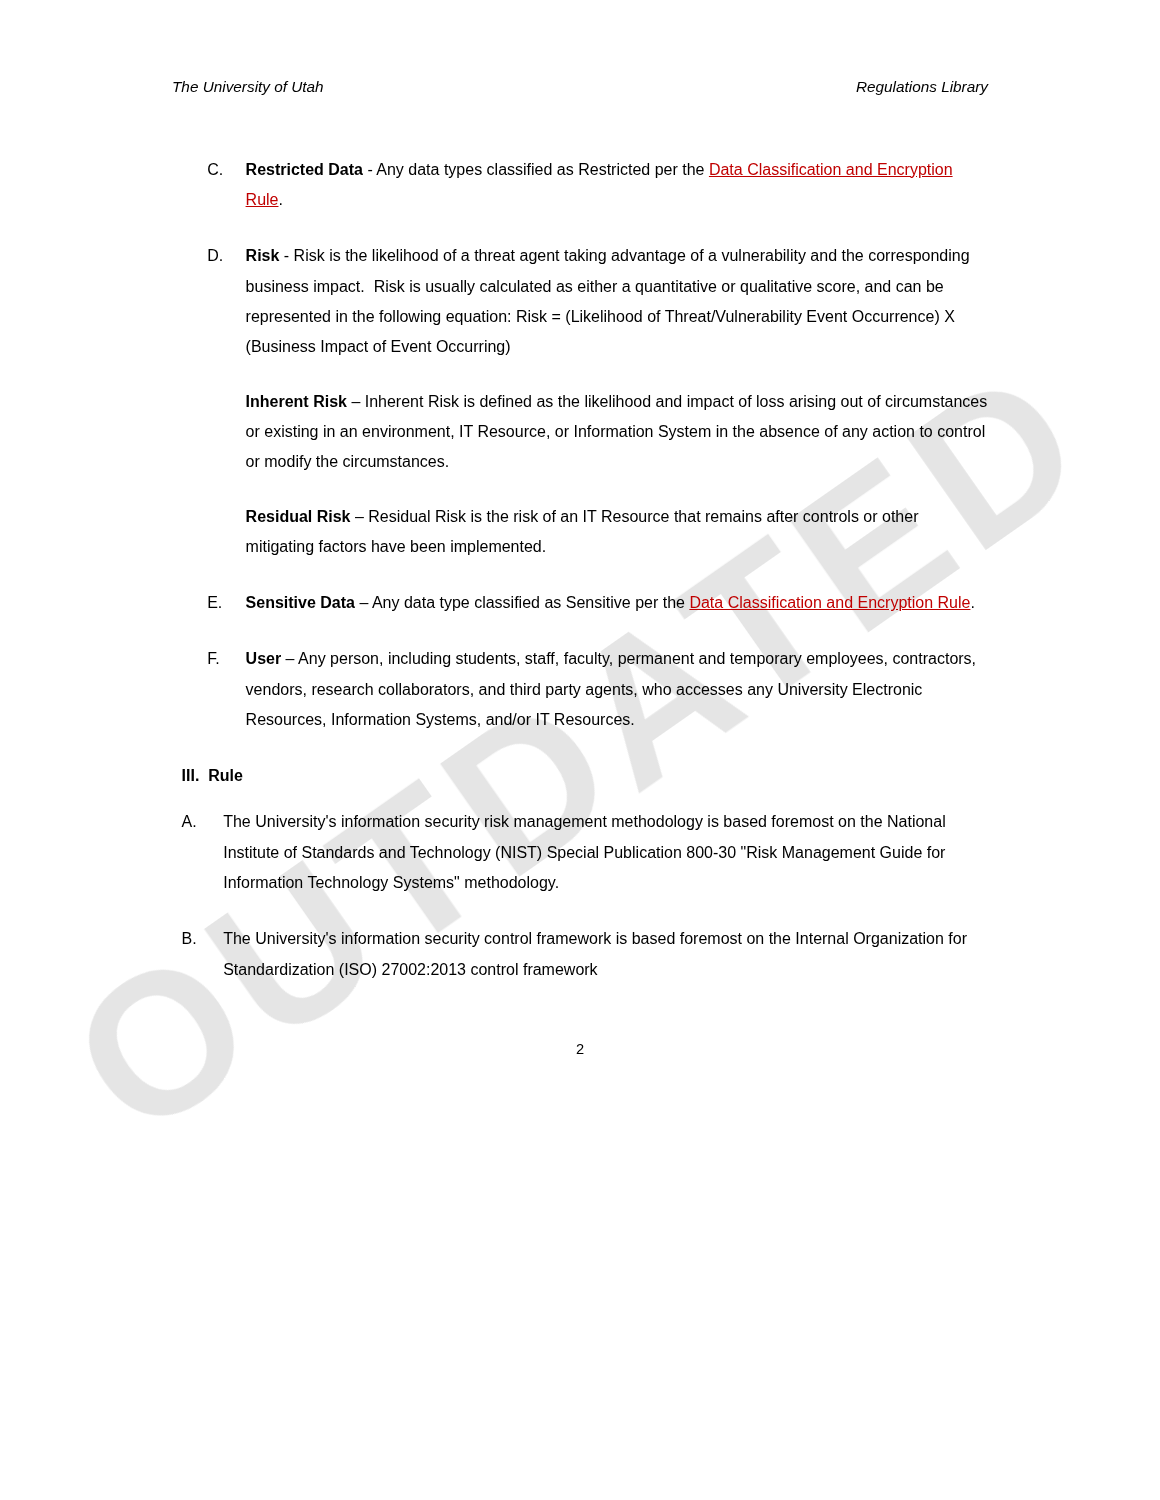OUTDATED
The University of Utah Regulations Library
C. Restricted Data - Any data types classified as Restricted per the Data Classification and Encryption Rule.
D. Risk - Risk is the likelihood of a threat agent taking advantage of a vulnerability and the corresponding business impact. Risk is usually calculated as either a quantitative or qualitative score, and can be represented in the following equation: Risk = (Likelihood of Threat/Vulnerability Event Occurrence) X (Business Impact of Event Occurring)
Inherent Risk – Inherent Risk is defined as the likelihood and impact of loss arising out of circumstances or existing in an environment, IT Resource, or Information System in the absence of any action to control or modify the circumstances.
Residual Risk – Residual Risk is the risk of an IT Resource that remains after controls or other mitigating factors have been implemented.
E. Sensitive Data – Any data type classified as Sensitive per the Data Classification and Encryption Rule.
F. User – Any person, including students, staff, faculty, permanent and temporary employees, contractors, vendors, research collaborators, and third party agents, who accesses any University Electronic Resources, Information Systems, and/or IT Resources.
III. Rule
A. The University's information security risk management methodology is based foremost on the National Institute of Standards and Technology (NIST) Special Publication 800-30 "Risk Management Guide for Information Technology Systems" methodology.
B. The University's information security control framework is based foremost on the Internal Organization for Standardization (ISO) 27002:2013 control framework
2